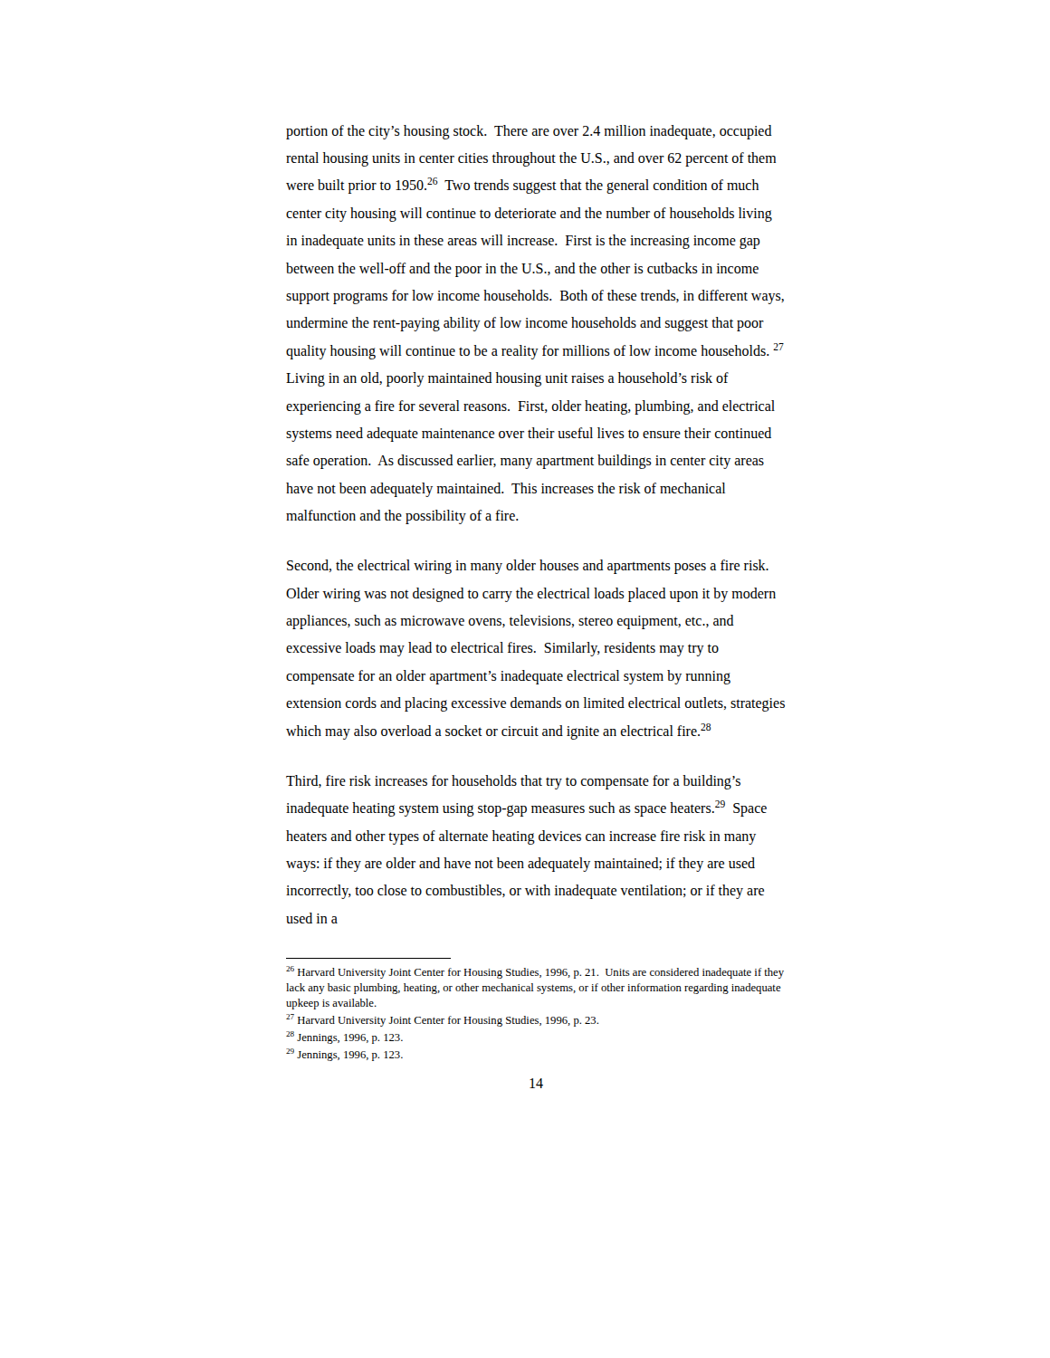portion of the city’s housing stock. There are over 2.4 million inadequate, occupied rental housing units in center cities throughout the U.S., and over 62 percent of them were built prior to 1950.26 Two trends suggest that the general condition of much center city housing will continue to deteriorate and the number of households living in inadequate units in these areas will increase. First is the increasing income gap between the well-off and the poor in the U.S., and the other is cutbacks in income support programs for low income households. Both of these trends, in different ways, undermine the rent-paying ability of low income households and suggest that poor quality housing will continue to be a reality for millions of low income households. 27 Living in an old, poorly maintained housing unit raises a household’s risk of experiencing a fire for several reasons. First, older heating, plumbing, and electrical systems need adequate maintenance over their useful lives to ensure their continued safe operation. As discussed earlier, many apartment buildings in center city areas have not been adequately maintained. This increases the risk of mechanical malfunction and the possibility of a fire.
Second, the electrical wiring in many older houses and apartments poses a fire risk. Older wiring was not designed to carry the electrical loads placed upon it by modern appliances, such as microwave ovens, televisions, stereo equipment, etc., and excessive loads may lead to electrical fires. Similarly, residents may try to compensate for an older apartment’s inadequate electrical system by running extension cords and placing excessive demands on limited electrical outlets, strategies which may also overload a socket or circuit and ignite an electrical fire.28
Third, fire risk increases for households that try to compensate for a building’s inadequate heating system using stop-gap measures such as space heaters.29 Space heaters and other types of alternate heating devices can increase fire risk in many ways: if they are older and have not been adequately maintained; if they are used incorrectly, too close to combustibles, or with inadequate ventilation; or if they are used in a
26 Harvard University Joint Center for Housing Studies, 1996, p. 21. Units are considered inadequate if they lack any basic plumbing, heating, or other mechanical systems, or if other information regarding inadequate upkeep is available.
27 Harvard University Joint Center for Housing Studies, 1996, p. 23.
28 Jennings, 1996, p. 123.
29 Jennings, 1996, p. 123.
14